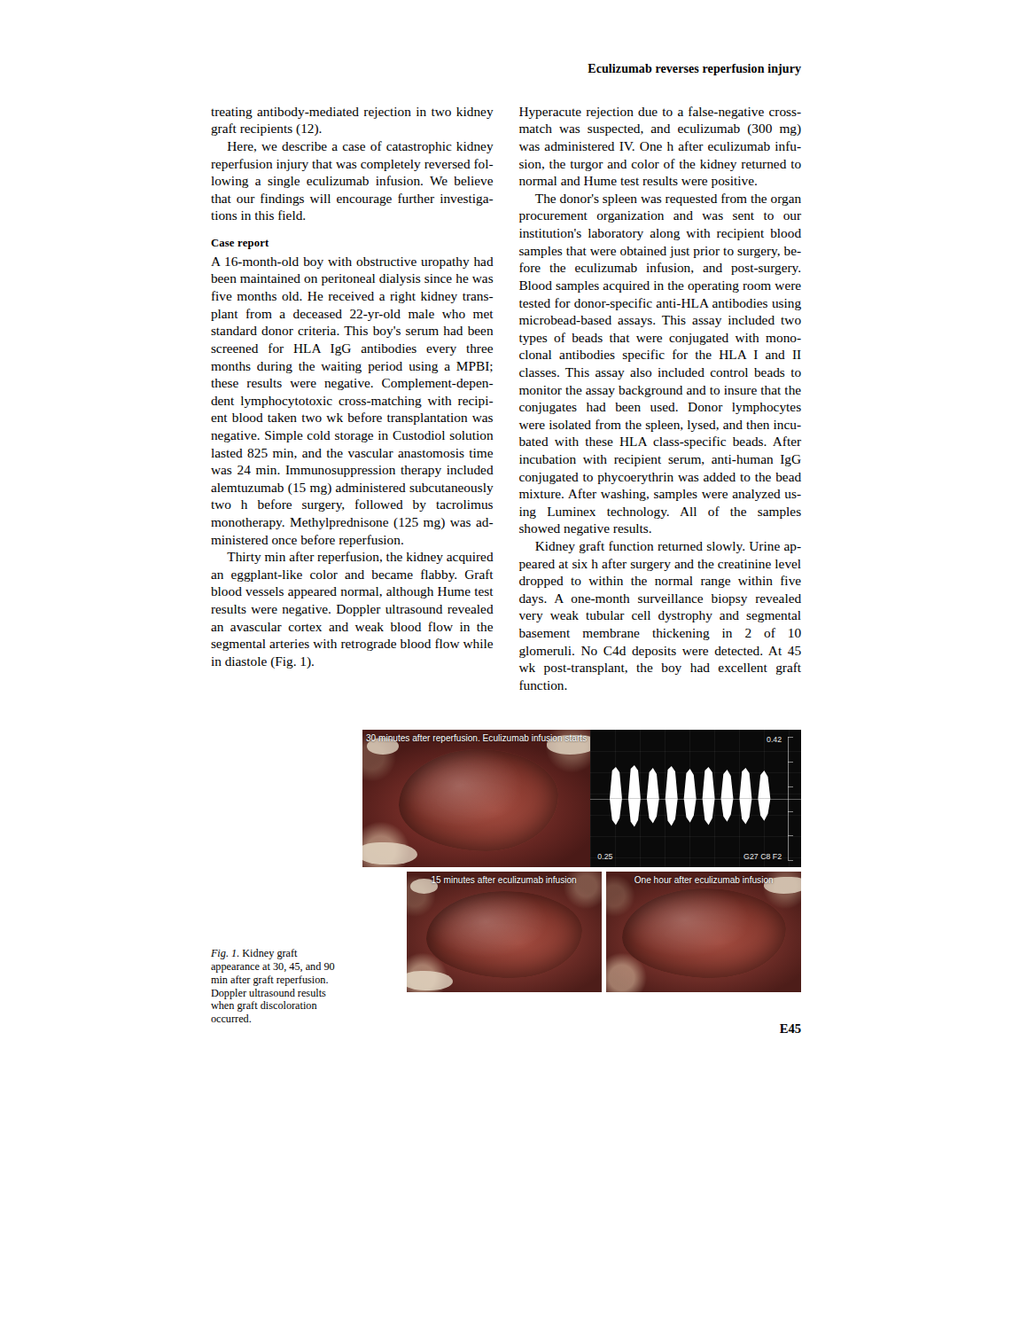Eculizumab reverses reperfusion injury
treating antibody-mediated rejection in two kidney graft recipients (12).
Here, we describe a case of catastrophic kidney reperfusion injury that was completely reversed following a single eculizumab infusion. We believe that our findings will encourage further investigations in this field.
Case report
A 16-month-old boy with obstructive uropathy had been maintained on peritoneal dialysis since he was five months old. He received a right kidney transplant from a deceased 22-yr-old male who met standard donor criteria. This boy's serum had been screened for HLA IgG antibodies every three months during the waiting period using a MPBI; these results were negative. Complement-dependent lymphocytotoxic cross-matching with recipient blood taken two wk before transplantation was negative. Simple cold storage in Custodiol solution lasted 825 min, and the vascular anastomosis time was 24 min. Immunosuppression therapy included alemtuzumab (15 mg) administered subcutaneously two h before surgery, followed by tacrolimus monotherapy. Methylprednisone (125 mg) was administered once before reperfusion.
Thirty min after reperfusion, the kidney acquired an eggplant-like color and became flabby. Graft blood vessels appeared normal, although Hume test results were negative. Doppler ultrasound revealed an avascular cortex and weak blood flow in the segmental arteries with retrograde blood flow while in diastole (Fig. 1).
Hyperacute rejection due to a false-negative cross-match was suspected, and eculizumab (300 mg) was administered IV. One h after eculizumab infusion, the turgor and color of the kidney returned to normal and Hume test results were positive.
The donor's spleen was requested from the organ procurement organization and was sent to our institution's laboratory along with recipient blood samples that were obtained just prior to surgery, before the eculizumab infusion, and post-surgery. Blood samples acquired in the operating room were tested for donor-specific anti-HLA antibodies using microbead-based assays. This assay included two types of beads that were conjugated with monoclonal antibodies specific for the HLA I and II classes. This assay also included control beads to monitor the assay background and to insure that the conjugates had been used. Donor lymphocytes were isolated from the spleen, lysed, and then incubated with these HLA class-specific beads. After incubation with recipient serum, anti-human IgG conjugated to phycoerythrin was added to the bead mixture. After washing, samples were analyzed using Luminex technology. All of the samples showed negative results.
Kidney graft function returned slowly. Urine appeared at six h after surgery and the creatinine level dropped to within the normal range within five days. A one-month surveillance biopsy revealed very weak tubular cell dystrophy and segmental basement membrane thickening in 2 of 10 glomeruli. No C4d deposits were detected. At 45 wk post-transplant, the boy had excellent graft function.
Fig. 1. Kidney graft appearance at 30, 45, and 90 min after graft reperfusion. Doppler ultrasound results when graft discoloration occurred.
30 minutes after reperfusion. Eculizumab infusion starts
0.42
0.25
G27 C8 F2
15 minutes after eculizumab infusion
One hour after eculizumab infusion
E45